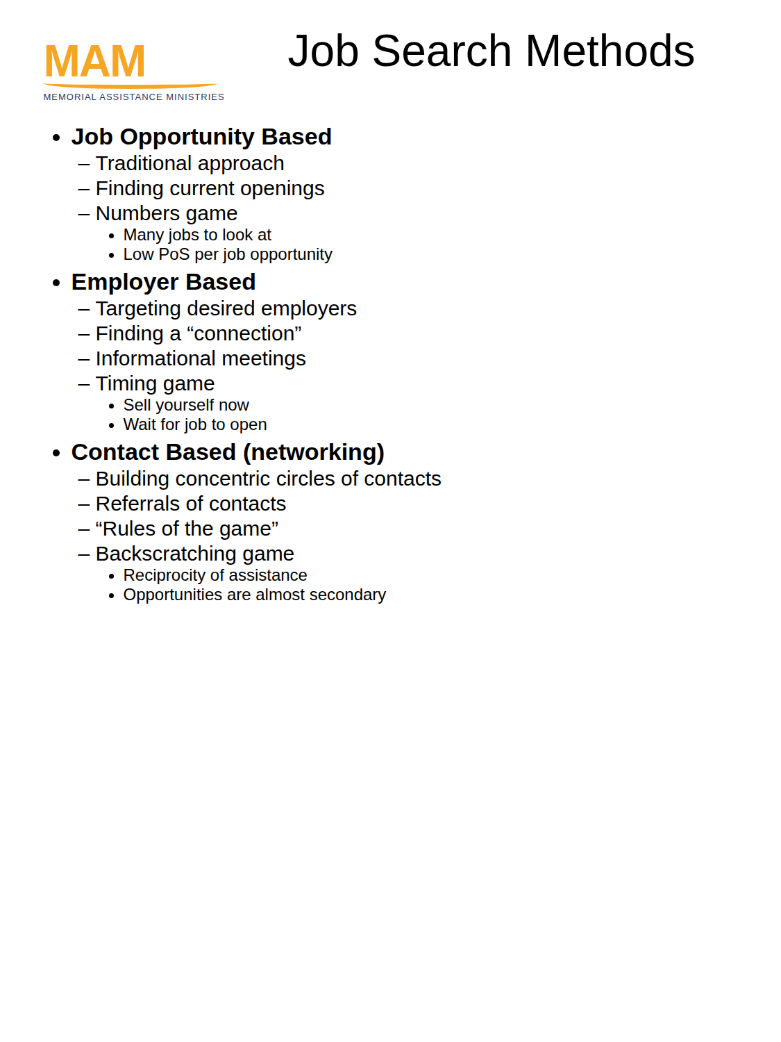MAM
MEMORIAL ASSISTANCE MINISTRIES
Job Search Methods
Job Opportunity Based
Traditional approach
Finding current openings
Numbers game
Many jobs to look at
Low PoS per job opportunity
Employer Based
Targeting desired employers
Finding a “connection”
Informational meetings
Timing game
Sell yourself now
Wait for job to open
Contact Based (networking)
Building concentric circles of contacts
Referrals of contacts
“Rules of the game”
Backscratching game
Reciprocity of assistance
Opportunities are almost secondary